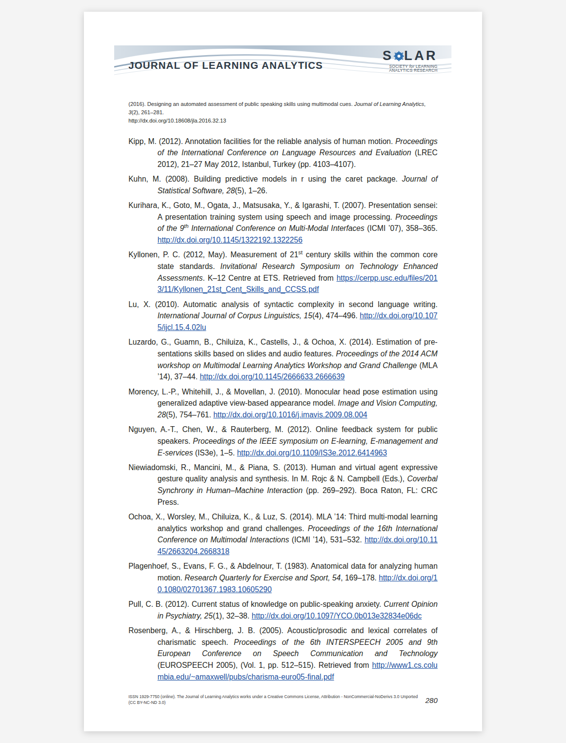JOURNAL OF LEARNING ANALYTICS
S LAR
SOCIETY for LEARNING
ANALYTICS RESEARCH
(2016). Designing an automated assessment of public speaking skills using multimodal cues. Journal of Learning Analytics, 3(2), 261–281.
http://dx.doi.org/10.18608/jla.2016.32.13
Kipp, M. (2012). Annotation facilities for the reliable analysis of human motion. Proceedings of the International Conference on Language Resources and Evaluation (LREC 2012), 21–27 May 2012, Istanbul, Turkey (pp. 4103–4107).
Kuhn, M. (2008). Building predictive models in r using the caret package. Journal of Statistical Software, 28(5), 1–26.
Kurihara, K., Goto, M., Ogata, J., Matsusaka, Y., & Igarashi, T. (2007). Presentation sensei: A presentation training system using speech and image processing. Proceedings of the 9th International Conference on Multi-Modal Interfaces (ICMI ’07), 358–365. http://dx.doi.org/10.1145/1322192.1322256
Kyllonen, P. C. (2012, May). Measurement of 21st century skills within the common core state standards. Invitational Research Symposium on Technology Enhanced Assessments. K–12 Centre at ETS. Retrieved from https://cerpp.usc.edu/files/2013/11/Kyllonen_21st_Cent_Skills_and_CCSS.pdf
Lu, X. (2010). Automatic analysis of syntactic complexity in second language writing. International Journal of Corpus Linguistics, 15(4), 474–496. http://dx.doi.org/10.1075/ijcl.15.4.02lu
Luzardo, G., Guamn, B., Chiluiza, K., Castells, J., & Ochoa, X. (2014). Estimation of presentations skills based on slides and audio features. Proceedings of the 2014 ACM workshop on Multimodal Learning Analytics Workshop and Grand Challenge (MLA ’14), 37–44. http://dx.doi.org/10.1145/2666633.2666639
Morency, L.-P., Whitehill, J., & Movellan, J. (2010). Monocular head pose estimation using generalized adaptive view-based appearance model. Image and Vision Computing, 28(5), 754–761. http://dx.doi.org/10.1016/j.imavis.2009.08.004
Nguyen, A.-T., Chen, W., & Rauterberg, M. (2012). Online feedback system for public speakers. Proceedings of the IEEE symposium on E-learning, E-management and E-services (IS3e), 1–5. http://dx.doi.org/10.1109/IS3e.2012.6414963
Niewiadomski, R., Mancini, M., & Piana, S. (2013). Human and virtual agent expressive gesture quality analysis and synthesis. In M. Rojc & N. Campbell (Eds.), Coverbal Synchrony in Human–Machine Interaction (pp. 269–292). Boca Raton, FL: CRC Press.
Ochoa, X., Worsley, M., Chiluiza, K., & Luz, S. (2014). MLA ’14: Third multi-modal learning analytics workshop and grand challenges. Proceedings of the 16th International Conference on Multimodal Interactions (ICMI ’14), 531–532. http://dx.doi.org/10.1145/2663204.2668318
Plagenhoef, S., Evans, F. G., & Abdelnour, T. (1983). Anatomical data for analyzing human motion. Research Quarterly for Exercise and Sport, 54, 169–178. http://dx.doi.org/10.1080/02701367.1983.10605290
Pull, C. B. (2012). Current status of knowledge on public-speaking anxiety. Current Opinion in Psychiatry, 25(1), 32–38. http://dx.doi.org/10.1097/YCO.0b013e32834e06dc
Rosenberg, A., & Hirschberg, J. B. (2005). Acoustic/prosodic and lexical correlates of charismatic speech. Proceedings of the 6th INTERSPEECH 2005 and 9th European Conference on Speech Communication and Technology (EUROSPEECH 2005), (Vol. 1, pp. 512–515). Retrieved from http://www1.cs.columbia.edu/~amaxwell/pubs/charisma-euro05-final.pdf
ISSN 1929-7750 (online). The Journal of Learning Analytics works under a Creative Commons License, Attribution - NonCommercial-NoDerivs 3.0 Unported (CC BY-NC-ND 3.0)
280